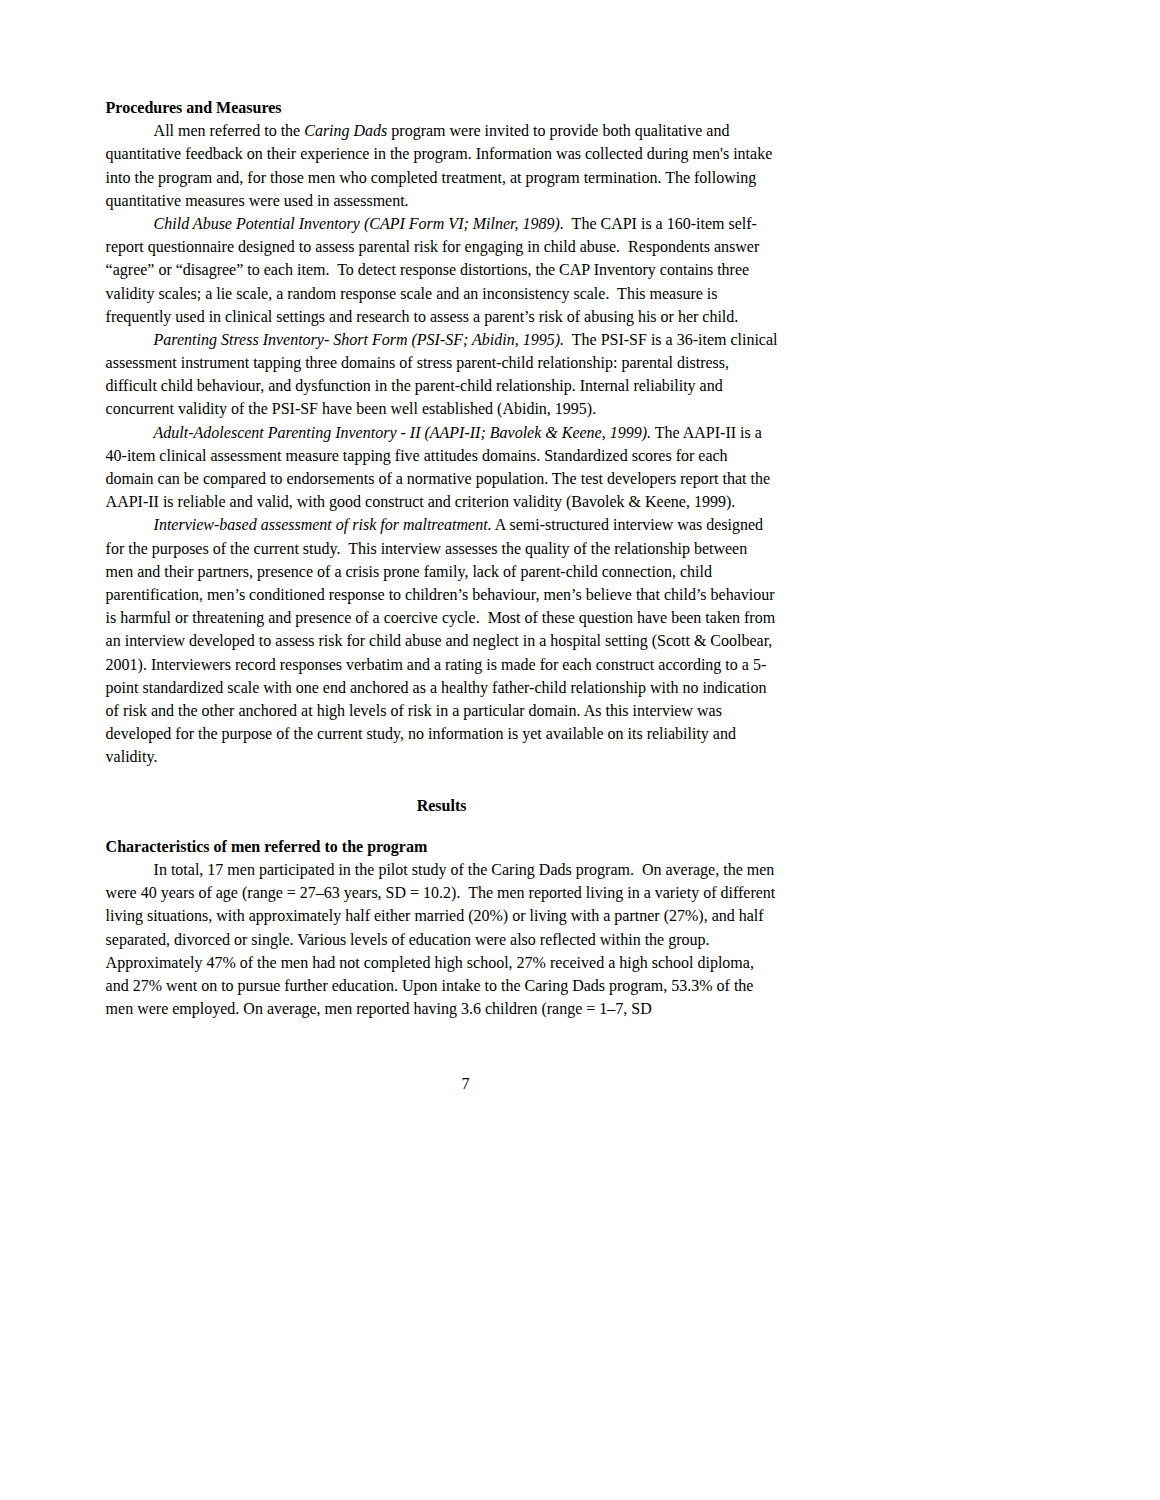Procedures and Measures
All men referred to the Caring Dads program were invited to provide both qualitative and quantitative feedback on their experience in the program. Information was collected during men's intake into the program and, for those men who completed treatment, at program termination. The following quantitative measures were used in assessment.
Child Abuse Potential Inventory (CAPI Form VI; Milner, 1989). The CAPI is a 160-item self-report questionnaire designed to assess parental risk for engaging in child abuse. Respondents answer “agree” or “disagree” to each item. To detect response distortions, the CAP Inventory contains three validity scales; a lie scale, a random response scale and an inconsistency scale. This measure is frequently used in clinical settings and research to assess a parent’s risk of abusing his or her child.
Parenting Stress Inventory- Short Form (PSI-SF; Abidin, 1995). The PSI-SF is a 36-item clinical assessment instrument tapping three domains of stress parent-child relationship: parental distress, difficult child behaviour, and dysfunction in the parent-child relationship. Internal reliability and concurrent validity of the PSI-SF have been well established (Abidin, 1995).
Adult-Adolescent Parenting Inventory - II (AAPI-II; Bavolek & Keene, 1999). The AAPI-II is a 40-item clinical assessment measure tapping five attitudes domains. Standardized scores for each domain can be compared to endorsements of a normative population. The test developers report that the AAPI-II is reliable and valid, with good construct and criterion validity (Bavolek & Keene, 1999).
Interview-based assessment of risk for maltreatment. A semi-structured interview was designed for the purposes of the current study. This interview assesses the quality of the relationship between men and their partners, presence of a crisis prone family, lack of parent-child connection, child parentification, men’s conditioned response to children’s behaviour, men’s believe that child’s behaviour is harmful or threatening and presence of a coercive cycle. Most of these question have been taken from an interview developed to assess risk for child abuse and neglect in a hospital setting (Scott & Coolbear, 2001). Interviewers record responses verbatim and a rating is made for each construct according to a 5-point standardized scale with one end anchored as a healthy father-child relationship with no indication of risk and the other anchored at high levels of risk in a particular domain. As this interview was developed for the purpose of the current study, no information is yet available on its reliability and validity.
Results
Characteristics of men referred to the program
In total, 17 men participated in the pilot study of the Caring Dads program. On average, the men were 40 years of age (range = 27–63 years, SD = 10.2). The men reported living in a variety of different living situations, with approximately half either married (20%) or living with a partner (27%), and half separated, divorced or single. Various levels of education were also reflected within the group. Approximately 47% of the men had not completed high school, 27% received a high school diploma, and 27% went on to pursue further education. Upon intake to the Caring Dads program, 53.3% of the men were employed. On average, men reported having 3.6 children (range = 1–7, SD
7